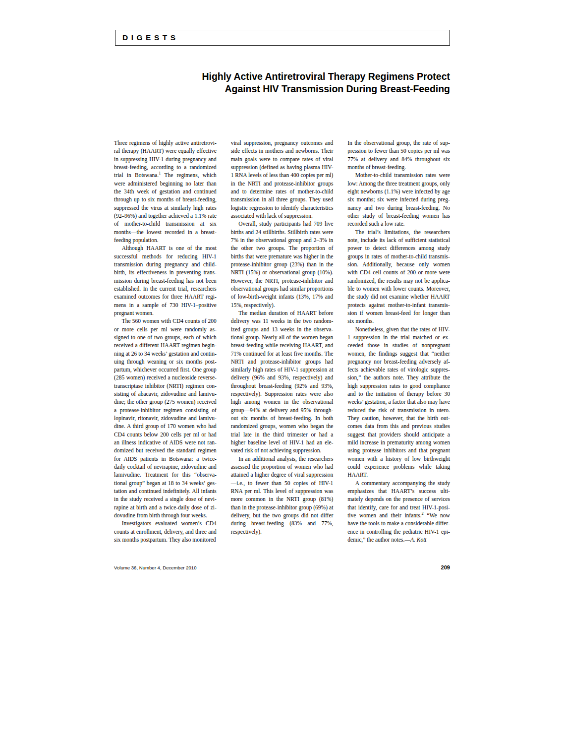DIGESTS
Highly Active Antiretroviral Therapy Regimens Protect
Against HIV Transmission During Breast-Feeding
Three regimens of highly active antiretroviral therapy (HAART) were equally effective in suppressing HIV-1 during pregnancy and breast-feeding, according to a randomized trial in Botswana.1 The regimens, which were administered beginning no later than the 34th week of gestation and continued through up to six months of breast-feeding, suppressed the virus at similarly high rates (92–96%) and together achieved a 1.1% rate of mother-to-child transmission at six months—the lowest recorded in a breast-feeding population.
Although HAART is one of the most successful methods for reducing HIV-1 transmission during pregnancy and childbirth, its effectiveness in preventing transmission during breast-feeding has not been established. In the current trial, researchers examined outcomes for three HAART regimens in a sample of 730 HIV-1–positive pregnant women.
The 560 women with CD4 counts of 200 or more cells per ml were randomly assigned to one of two groups, each of which received a different HAART regimen beginning at 26 to 34 weeks’ gestation and continuing through weaning or six months postpartum, whichever occurred first. One group (285 women) received a nucleoside reverse-transcriptase inhibitor (NRTI) regimen consisting of abacavir, zidovudine and lamivudine; the other group (275 women) received a protease-inhibitor regimen consisting of lopinavir, ritonavir, zidovudine and lamivudine. A third group of 170 women who had CD4 counts below 200 cells per ml or had an illness indicative of AIDS were not randomized but received the standard regimen for AIDS patients in Botswana: a twice-daily cocktail of nevirapine, zidovudine and lamivudine. Treatment for this “observational group” began at 18 to 34 weeks’ gestation and continued indefinitely. All infants in the study received a single dose of nevirapine at birth and a twice-daily dose of zidovudine from birth through four weeks.
Investigators evaluated women’s CD4 counts at enrollment, delivery, and three and six months postpartum. They also monitored
viral suppression, pregnancy outcomes and side effects in mothers and newborns. Their main goals were to compare rates of viral suppression (defined as having plasma HIV-1 RNA levels of less than 400 copies per ml) in the NRTI and protease-inhibitor groups and to determine rates of mother-to-child transmission in all three groups. They used logistic regression to identify characteristics associated with lack of suppression.
Overall, study participants had 709 live births and 24 stillbirths. Stillbirth rates were 7% in the observational group and 2–3% in the other two groups. The proportion of births that were premature was higher in the protease-inhibitor group (23%) than in the NRTI (15%) or observational group (10%). However, the NRTI, protease-inhibitor and observational groups had similar proportions of low-birth-weight infants (13%, 17% and 15%, respectively).
The median duration of HAART before delivery was 11 weeks in the two randomized groups and 13 weeks in the observational group. Nearly all of the women began breast-feeding while receiving HAART, and 71% continued for at least five months. The NRTI and protease-inhibitor groups had similarly high rates of HIV-1 suppression at delivery (96% and 93%, respectively) and throughout breast-feeding (92% and 93%, respectively). Suppression rates were also high among women in the observational group—94% at delivery and 95% throughout six months of breast-feeding. In both randomized groups, women who began the trial late in the third trimester or had a higher baseline level of HIV-1 had an elevated risk of not achieving suppression.
In an additional analysis, the researchers assessed the proportion of women who had attained a higher degree of viral suppression—i.e., to fewer than 50 copies of HIV-1 RNA per ml. This level of suppression was more common in the NRTI group (81%) than in the protease-inhibitor group (69%) at delivery, but the two groups did not differ during breast-feeding (83% and 77%, respectively).
In the observational group, the rate of suppression to fewer than 50 copies per ml was 77% at delivery and 84% throughout six months of breast-feeding.
Mother-to-child transmission rates were low: Among the three treatment groups, only eight newborns (1.1%) were infected by age six months; six were infected during pregnancy and two during breast-feeding. No other study of breast-feeding women has recorded such a low rate.
The trial’s limitations, the researchers note, include its lack of sufficient statistical power to detect differences among study groups in rates of mother-to-child transmission. Additionally, because only women with CD4 cell counts of 200 or more were randomized, the results may not be applicable to women with lower counts. Moreover, the study did not examine whether HAART protects against mother-to-infant transmission if women breast-feed for longer than six months.
Nonetheless, given that the rates of HIV-1 suppression in the trial matched or exceeded those in studies of nonpregnant women, the findings suggest that “neither pregnancy nor breast-feeding adversely affects achievable rates of virologic suppression,” the authors note. They attribute the high suppression rates to good compliance and to the initiation of therapy before 30 weeks’ gestation, a factor that also may have reduced the risk of transmission in utero. They caution, however, that the birth outcomes data from this and previous studies suggest that providers should anticipate a mild increase in prematurity among women using protease inhibitors and that pregnant women with a history of low birthweight could experience problems while taking HAART.
A commentary accompanying the study emphasizes that HAART’s success ultimately depends on the presence of services that identify, care for and treat HIV-1-positive women and their infants.2 “We now have the tools to make a considerable difference in controlling the pediatric HIV-1 epidemic,” the author notes.—A. Kott
Volume 36, Number 4, December 2010
209